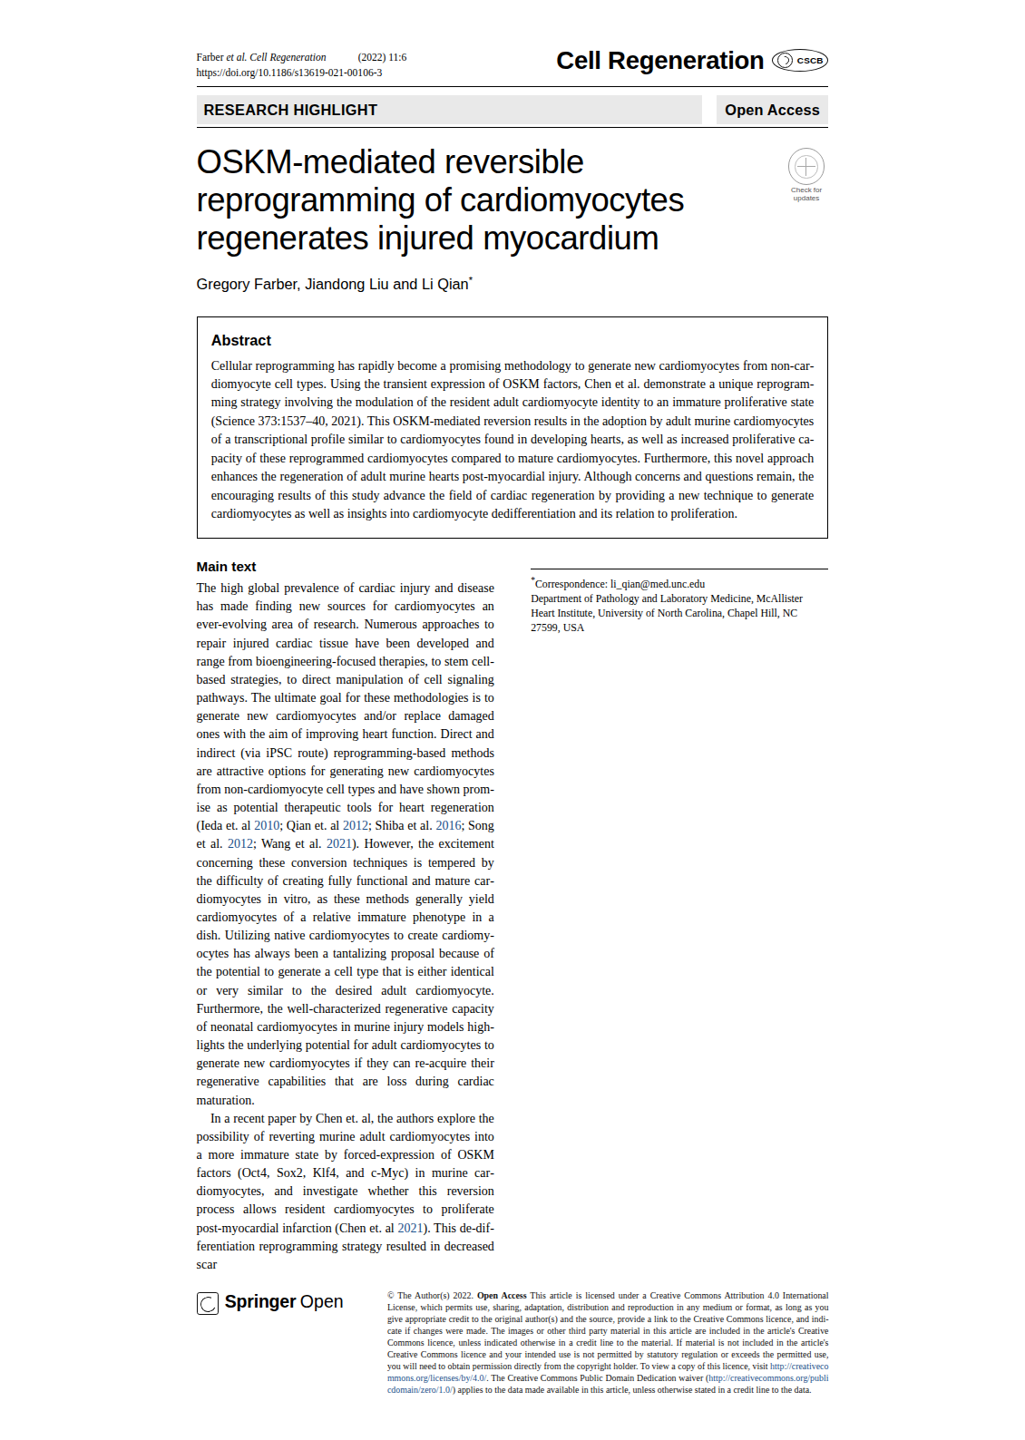Farber et al. Cell Regeneration(2022) 11:6 https://doi.org/10.1186/s13619-021-00106-3
Cell Regeneration CSCB
RESEARCH HIGHLIGHT
Open Access
OSKM-mediated reversible reprogramming of cardiomyocytes regenerates injured myocardium
Check for
updates
Gregory Farber, Jiandong Liu and Li Qian*
Abstract
Cellular reprogramming has rapidly become a promising methodology to generate new cardiomyocytes from non-cardiomyocyte cell types. Using the transient expression of OSKM factors, Chen et al. demonstrate a unique reprogramming strategy involving the modulation of the resident adult cardiomyocyte identity to an immature proliferative state (Science 373:1537–40, 2021). This OSKM-mediated reversion results in the adoption by adult murine cardiomyocytes of a transcriptional profile similar to cardiomyocytes found in developing hearts, as well as increased proliferative capacity of these reprogrammed cardiomyocytes compared to mature cardiomyocytes. Furthermore, this novel approach enhances the regeneration of adult murine hearts post-myocardial injury. Although concerns and questions remain, the encouraging results of this study advance the field of cardiac regeneration by providing a new technique to generate cardiomyocytes as well as insights into cardiomyocyte dedifferentiation and its relation to proliferation.
Main text
The high global prevalence of cardiac injury and disease has made finding new sources for cardiomyocytes an ever-evolving area of research. Numerous approaches to repair injured cardiac tissue have been developed and range from bioengineering-focused therapies, to stem cell-based strategies, to direct manipulation of cell signaling pathways. The ultimate goal for these methodologies is to generate new cardiomyocytes and/or replace damaged ones with the aim of improving heart function. Direct and indirect (via iPSC route) reprogramming-based methods are attractive options for generating new cardiomyocytes from non-cardiomyocyte cell types and have shown promise as potential therapeutic tools for heart regeneration (Ieda et. al 2010; Qian et. al 2012; Shiba et al. 2016; Song et al. 2012; Wang et al. 2021). However, the excitement concerning these conversion techniques is tempered by the difficulty of creating fully functional and mature cardiomyocytes in vitro, as these methods generally yield cardiomyocytes of a relative immature phenotype in a dish. Utilizing native cardiomyocytes to create cardiomyocytes has always been a tantalizing proposal because of the potential to generate a cell type that is either identical or very similar to the desired adult cardiomyocyte. Furthermore, the well-characterized regenerative capacity of neonatal cardiomyocytes in murine injury models highlights the underlying potential for adult cardiomyocytes to generate new cardiomyocytes if they can re-acquire their regenerative capabilities that are loss during cardiac maturation.
In a recent paper by Chen et. al, the authors explore the possibility of reverting murine adult cardiomyocytes into a more immature state by forced-expression of OSKM factors (Oct4, Sox2, Klf4, and c-Myc) in murine cardiomyocytes, and investigate whether this reversion process allows resident cardiomyocytes to proliferate post-myocardial infarction (Chen et. al 2021). This de-differentiation reprogramming strategy resulted in decreased scar
*Correspondence: li_qian@med.unc.edu
Department of Pathology and Laboratory Medicine, McAllister Heart Institute, University of North Carolina, Chapel Hill, NC 27599, USA
Springer Open
© The Author(s) 2022. Open Access This article is licensed under a Creative Commons Attribution 4.0 International License, which permits use, sharing, adaptation, distribution and reproduction in any medium or format, as long as you give appropriate credit to the original author(s) and the source, provide a link to the Creative Commons licence, and indicate if changes were made. The images or other third party material in this article are included in the article's Creative Commons licence, unless indicated otherwise in a credit line to the material. If material is not included in the article's Creative Commons licence and your intended use is not permitted by statutory regulation or exceeds the permitted use, you will need to obtain permission directly from the copyright holder. To view a copy of this licence, visit http://creativecommons.org/licenses/by/4.0/. The Creative Commons Public Domain Dedication waiver (http://creativecommons.org/publicdomain/zero/1.0/) applies to the data made available in this article, unless otherwise stated in a credit line to the data.